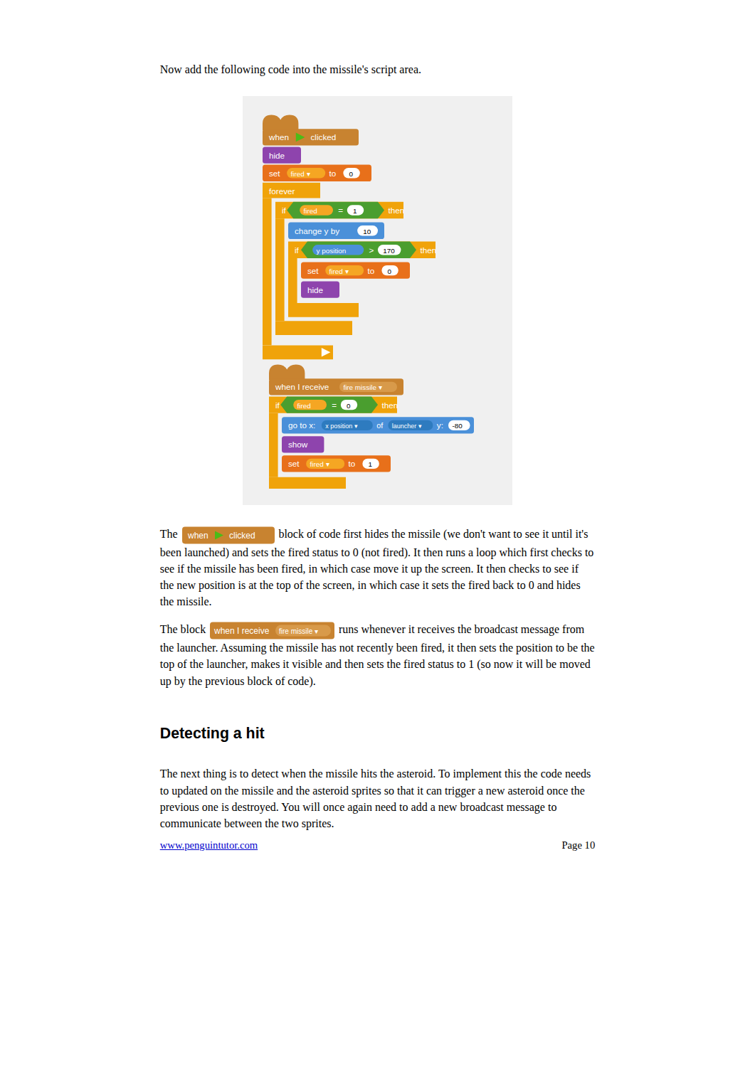Now add the following code into the missile's script area.
when clicked hide set fired ▾ to 0 forever if fired = 1 then change y by 10 if y position > 170 then set fired ▾ to 0 hide when I receive fire missile ▾ if fired = 0 then go to x: x position ▾ of launcher ▾ y: -80 show set fired ▾ to 1
The when clicked block of code first hides the missile (we don't want to see it until it's been launched) and sets the fired status to 0 (not fired). It then runs a loop which first checks to see if the missile has been fired, in which case move it up the screen. It then checks to see if the new position is at the top of the screen, in which case it sets the fired back to 0 and hides the missile.
The block when I receive fire missile ▾ runs whenever it receives the broadcast message from the launcher. Assuming the missile has not recently been fired, it then sets the position to be the top of the launcher, makes it visible and then sets the fired status to 1 (so now it will be moved up by the previous block of code).
Detecting a hit
The next thing is to detect when the missile hits the asteroid. To implement this the code needs to updated on the missile and the asteroid sprites so that it can trigger a new asteroid once the previous one is destroyed. You will once again need to add a new broadcast message to communicate between the two sprites.
www.penguintutor.com Page 10